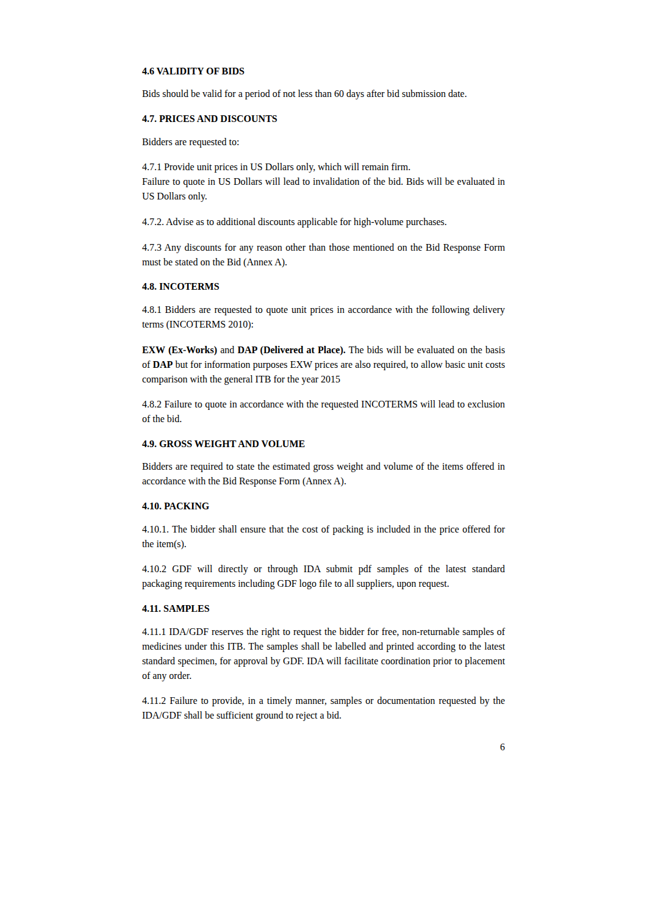4.6 VALIDITY OF BIDS
Bids should be valid for a period of not less than 60 days after bid submission date.
4.7. PRICES AND DISCOUNTS
Bidders are requested to:
4.7.1 Provide unit prices in US Dollars only, which will remain firm.
Failure to quote in US Dollars will lead to invalidation of the bid. Bids will be evaluated in US Dollars only.
4.7.2. Advise as to additional discounts applicable for high-volume purchases.
4.7.3 Any discounts for any reason other than those mentioned on the Bid Response Form must be stated on the Bid (Annex A).
4.8. INCOTERMS
4.8.1 Bidders are requested to quote unit prices in accordance with the following delivery terms (INCOTERMS 2010):
EXW (Ex-Works) and DAP (Delivered at Place). The bids will be evaluated on the basis of DAP but for information purposes EXW prices are also required, to allow basic unit costs comparison with the general ITB for the year 2015
4.8.2 Failure to quote in accordance with the requested INCOTERMS will lead to exclusion of the bid.
4.9. GROSS WEIGHT AND VOLUME
Bidders are required to state the estimated gross weight and volume of the items offered in accordance with the Bid Response Form (Annex A).
4.10. PACKING
4.10.1. The bidder shall ensure that the cost of packing is included in the price offered for the item(s).
4.10.2 GDF will directly or through IDA submit pdf samples of the latest standard packaging requirements including GDF logo file to all suppliers, upon request.
4.11. SAMPLES
4.11.1 IDA/GDF reserves the right to request the bidder for free, non-returnable samples of medicines under this ITB. The samples shall be labelled and printed according to the latest standard specimen, for approval by GDF. IDA will facilitate coordination prior to placement of any order.
4.11.2 Failure to provide, in a timely manner, samples or documentation requested by the IDA/GDF shall be sufficient ground to reject a bid.
6